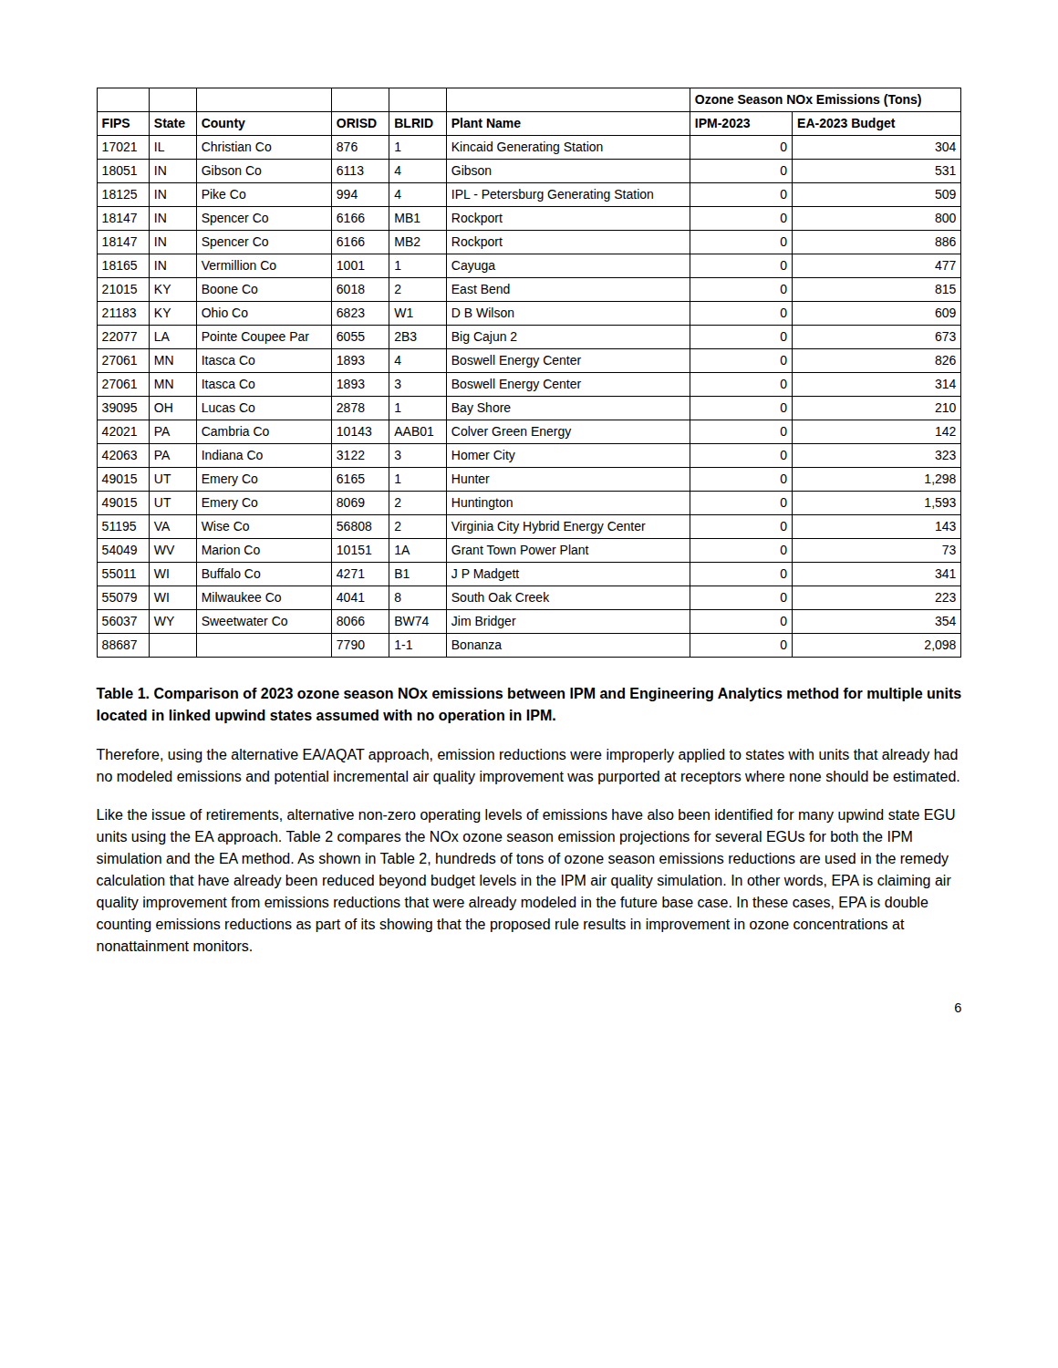| | | | | | | Ozone Season NOx Emissions (Tons) |
| --- | --- | --- | --- | --- | --- | --- |
| FIPS | State | County | ORISD | BLRID | Plant Name | IPM-2023 | EA-2023 Budget |
| 17021 | IL | Christian Co | 876 | 1 | Kincaid Generating Station | 0 | 304 |
| 18051 | IN | Gibson Co | 6113 | 4 | Gibson | 0 | 531 |
| 18125 | IN | Pike Co | 994 | 4 | IPL - Petersburg Generating Station | 0 | 509 |
| 18147 | IN | Spencer Co | 6166 | MB1 | Rockport | 0 | 800 |
| 18147 | IN | Spencer Co | 6166 | MB2 | Rockport | 0 | 886 |
| 18165 | IN | Vermillion Co | 1001 | 1 | Cayuga | 0 | 477 |
| 21015 | KY | Boone Co | 6018 | 2 | East Bend | 0 | 815 |
| 21183 | KY | Ohio Co | 6823 | W1 | D B Wilson | 0 | 609 |
| 22077 | LA | Pointe Coupee Par | 6055 | 2B3 | Big Cajun 2 | 0 | 673 |
| 27061 | MN | Itasca Co | 1893 | 4 | Boswell Energy Center | 0 | 826 |
| 27061 | MN | Itasca Co | 1893 | 3 | Boswell Energy Center | 0 | 314 |
| 39095 | OH | Lucas Co | 2878 | 1 | Bay Shore | 0 | 210 |
| 42021 | PA | Cambria Co | 10143 | AAB01 | Colver Green Energy | 0 | 142 |
| 42063 | PA | Indiana Co | 3122 | 3 | Homer City | 0 | 323 |
| 49015 | UT | Emery Co | 6165 | 1 | Hunter | 0 | 1,298 |
| 49015 | UT | Emery Co | 8069 | 2 | Huntington | 0 | 1,593 |
| 51195 | VA | Wise Co | 56808 | 2 | Virginia City Hybrid Energy Center | 0 | 143 |
| 54049 | WV | Marion Co | 10151 | 1A | Grant Town Power Plant | 0 | 73 |
| 55011 | WI | Buffalo Co | 4271 | B1 | J P Madgett | 0 | 341 |
| 55079 | WI | Milwaukee Co | 4041 | 8 | South Oak Creek | 0 | 223 |
| 56037 | WY | Sweetwater Co | 8066 | BW74 | Jim Bridger | 0 | 354 |
| 88687 | | | 7790 | 1-1 | Bonanza | 0 | 2,098 |
Table 1. Comparison of 2023 ozone season NOx emissions between IPM and Engineering Analytics method for multiple units located in linked upwind states assumed with no operation in IPM.
Therefore, using the alternative EA/AQAT approach, emission reductions were improperly applied to states with units that already had no modeled emissions and potential incremental air quality improvement was purported at receptors where none should be estimated.
Like the issue of retirements, alternative non-zero operating levels of emissions have also been identified for many upwind state EGU units using the EA approach. Table 2 compares the NOx ozone season emission projections for several EGUs for both the IPM simulation and the EA method. As shown in Table 2, hundreds of tons of ozone season emissions reductions are used in the remedy calculation that have already been reduced beyond budget levels in the IPM air quality simulation. In other words, EPA is claiming air quality improvement from emissions reductions that were already modeled in the future base case. In these cases, EPA is double counting emissions reductions as part of its showing that the proposed rule results in improvement in ozone concentrations at nonattainment monitors.
6